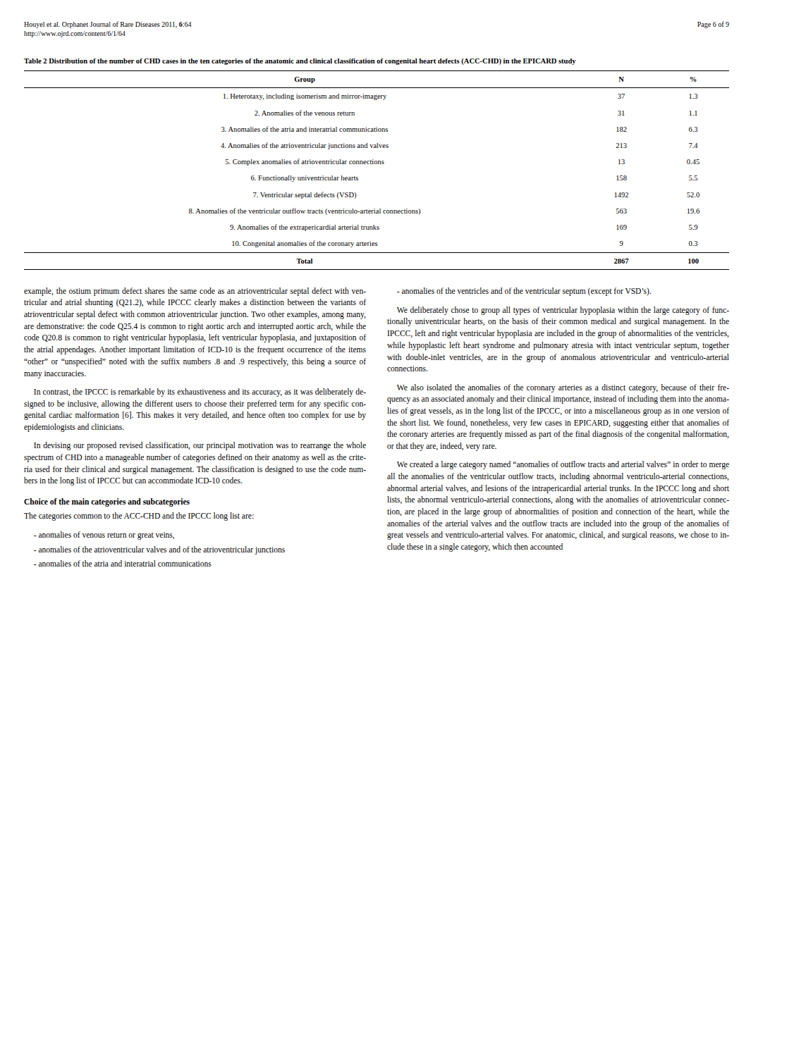Houyel et al. Orphanet Journal of Rare Diseases 2011, 6:64
http://www.ojrd.com/content/6/1/64
Page 6 of 9
Table 2 Distribution of the number of CHD cases in the ten categories of the anatomic and clinical classification of congenital heart defects (ACC-CHD) in the EPICARD study
| Group | N | % |
| --- | --- | --- |
| 1. Heterotaxy, including isomerism and mirror-imagery | 37 | 1.3 |
| 2. Anomalies of the venous return | 31 | 1.1 |
| 3. Anomalies of the atria and interatrial communications | 182 | 6.3 |
| 4. Anomalies of the atrioventricular junctions and valves | 213 | 7.4 |
| 5. Complex anomalies of atrioventricular connections | 13 | 0.45 |
| 6. Functionally univentricular hearts | 158 | 5.5 |
| 7. Ventricular septal defects (VSD) | 1492 | 52.0 |
| 8. Anomalies of the ventricular outflow tracts (ventriculo-arterial connections) | 563 | 19.6 |
| 9. Anomalies of the extrapericardial arterial trunks | 169 | 5.9 |
| 10. Congenital anomalies of the coronary arteries | 9 | 0.3 |
| Total | 2867 | 100 |
example, the ostium primum defect shares the same code as an atrioventricular septal defect with ventricular and atrial shunting (Q21.2), while IPCCC clearly makes a distinction between the variants of atrioventricular septal defect with common atrioventricular junction. Two other examples, among many, are demonstrative: the code Q25.4 is common to right aortic arch and interrupted aortic arch, while the code Q20.8 is common to right ventricular hypoplasia, left ventricular hypoplasia, and juxtaposition of the atrial appendages. Another important limitation of ICD-10 is the frequent occurrence of the items “other” or “unspecified” noted with the suffix numbers .8 and .9 respectively, this being a source of many inaccuracies.
In contrast, the IPCCC is remarkable by its exhaustiveness and its accuracy, as it was deliberately designed to be inclusive, allowing the different users to choose their preferred term for any specific congenital cardiac malformation [6]. This makes it very detailed, and hence often too complex for use by epidemiologists and clinicians.
In devising our proposed revised classification, our principal motivation was to rearrange the whole spectrum of CHD into a manageable number of categories defined on their anatomy as well as the criteria used for their clinical and surgical management. The classification is designed to use the code numbers in the long list of IPCCC but can accommodate ICD-10 codes.
Choice of the main categories and subcategories
The categories common to the ACC-CHD and the IPCCC long list are:
anomalies of venous return or great veins,
anomalies of the atrioventricular valves and of the atrioventricular junctions
anomalies of the atria and interatrial communications
anomalies of the ventricles and of the ventricular septum (except for VSD’s).
We deliberately chose to group all types of ventricular hypoplasia within the large category of functionally univentricular hearts, on the basis of their common medical and surgical management. In the IPCCC, left and right ventricular hypoplasia are included in the group of abnormalities of the ventricles, while hypoplastic left heart syndrome and pulmonary atresia with intact ventricular septum, together with double-inlet ventricles, are in the group of anomalous atrioventricular and ventriculo-arterial connections.
We also isolated the anomalies of the coronary arteries as a distinct category, because of their frequency as an associated anomaly and their clinical importance, instead of including them into the anomalies of great vessels, as in the long list of the IPCCC, or into a miscellaneous group as in one version of the short list. We found, nonetheless, very few cases in EPICARD, suggesting either that anomalies of the coronary arteries are frequently missed as part of the final diagnosis of the congenital malformation, or that they are, indeed, very rare.
We created a large category named “anomalies of outflow tracts and arterial valves” in order to merge all the anomalies of the ventricular outflow tracts, including abnormal ventriculo-arterial connections, abnormal arterial valves, and lesions of the intrapericardial arterial trunks. In the IPCCC long and short lists, the abnormal ventriculo-arterial connections, along with the anomalies of atrioventricular connection, are placed in the large group of abnormalities of position and connection of the heart, while the anomalies of the arterial valves and the outflow tracts are included into the group of the anomalies of great vessels and ventriculo-arterial valves. For anatomic, clinical, and surgical reasons, we chose to include these in a single category, which then accounted